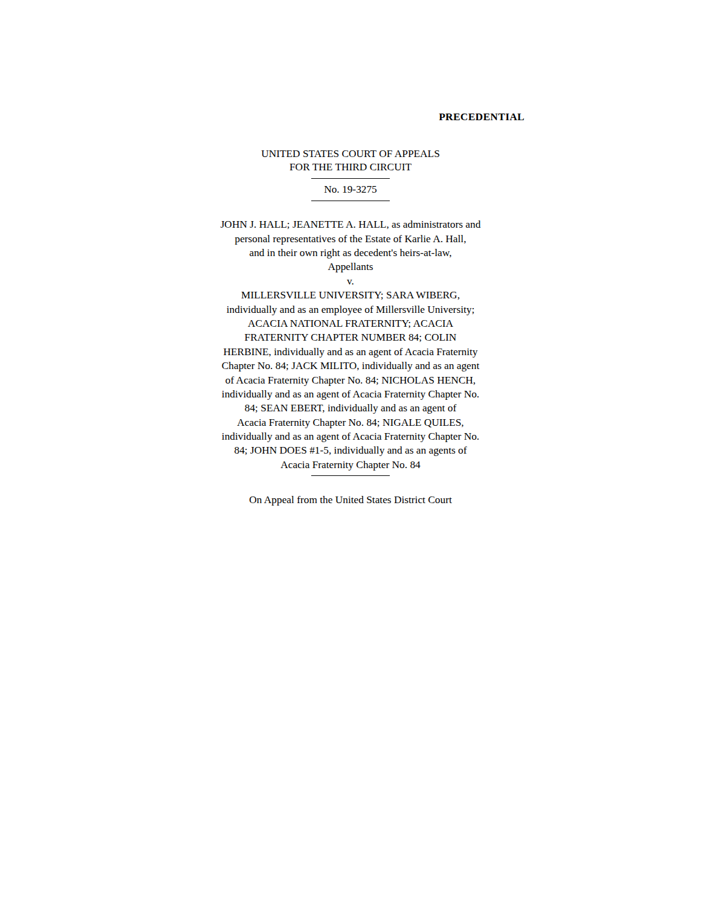PRECEDENTIAL
UNITED STATES COURT OF APPEALS
FOR THE THIRD CIRCUIT
No. 19-3275
JOHN J. HALL; JEANETTE A. HALL, as administrators and
personal representatives of the Estate of Karlie A. Hall,
and in their own right as decedent's heirs-at-law,
Appellants
v.
MILLERSVILLE UNIVERSITY; SARA WIBERG,
individually and as an employee of Millersville University;
ACACIA NATIONAL FRATERNITY; ACACIA
FRATERNITY CHAPTER NUMBER 84; COLIN
HERBINE, individually and as an agent of Acacia Fraternity
Chapter No. 84; JACK MILITO, individually and as an agent
of Acacia Fraternity Chapter No. 84; NICHOLAS HENCH,
individually and as an agent of Acacia Fraternity Chapter No.
84; SEAN EBERT, individually and as an agent of
Acacia Fraternity Chapter No. 84; NIGALE QUILES,
individually and as an agent of Acacia Fraternity Chapter No.
84; JOHN DOES #1-5, individually and as an agents of
Acacia Fraternity Chapter No. 84
On Appeal from the United States District Court